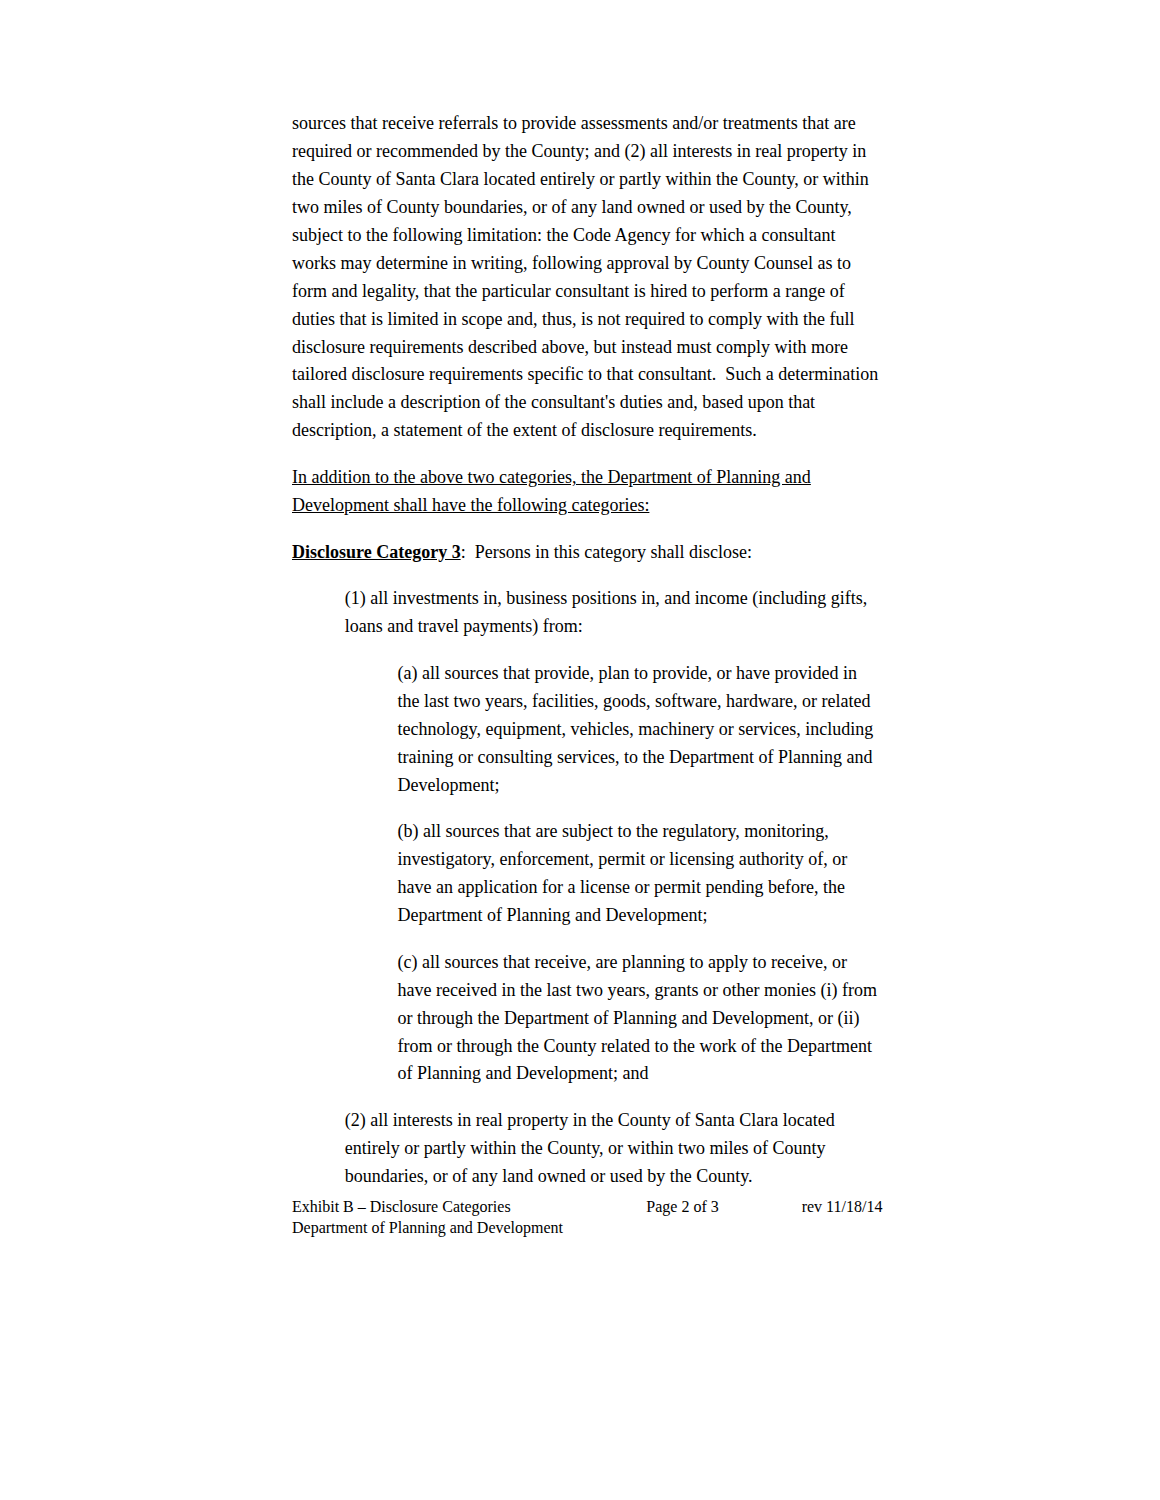sources that receive referrals to provide assessments and/or treatments that are required or recommended by the County; and (2) all interests in real property in the County of Santa Clara located entirely or partly within the County, or within two miles of County boundaries, or of any land owned or used by the County, subject to the following limitation: the Code Agency for which a consultant works may determine in writing, following approval by County Counsel as to form and legality, that the particular consultant is hired to perform a range of duties that is limited in scope and, thus, is not required to comply with the full disclosure requirements described above, but instead must comply with more tailored disclosure requirements specific to that consultant. Such a determination shall include a description of the consultant's duties and, based upon that description, a statement of the extent of disclosure requirements.
In addition to the above two categories, the Department of Planning and Development shall have the following categories:
Disclosure Category 3: Persons in this category shall disclose:
(1) all investments in, business positions in, and income (including gifts, loans and travel payments) from:
(a) all sources that provide, plan to provide, or have provided in the last two years, facilities, goods, software, hardware, or related technology, equipment, vehicles, machinery or services, including training or consulting services, to the Department of Planning and Development;
(b) all sources that are subject to the regulatory, monitoring, investigatory, enforcement, permit or licensing authority of, or have an application for a license or permit pending before, the Department of Planning and Development;
(c) all sources that receive, are planning to apply to receive, or have received in the last two years, grants or other monies (i) from or through the Department of Planning and Development, or (ii) from or through the County related to the work of the Department of Planning and Development; and
(2) all interests in real property in the County of Santa Clara located entirely or partly within the County, or within two miles of County boundaries, or of any land owned or used by the County.
Exhibit B – Disclosure Categories
Page 2 of 3
rev 11/18/14
Department of Planning and Development